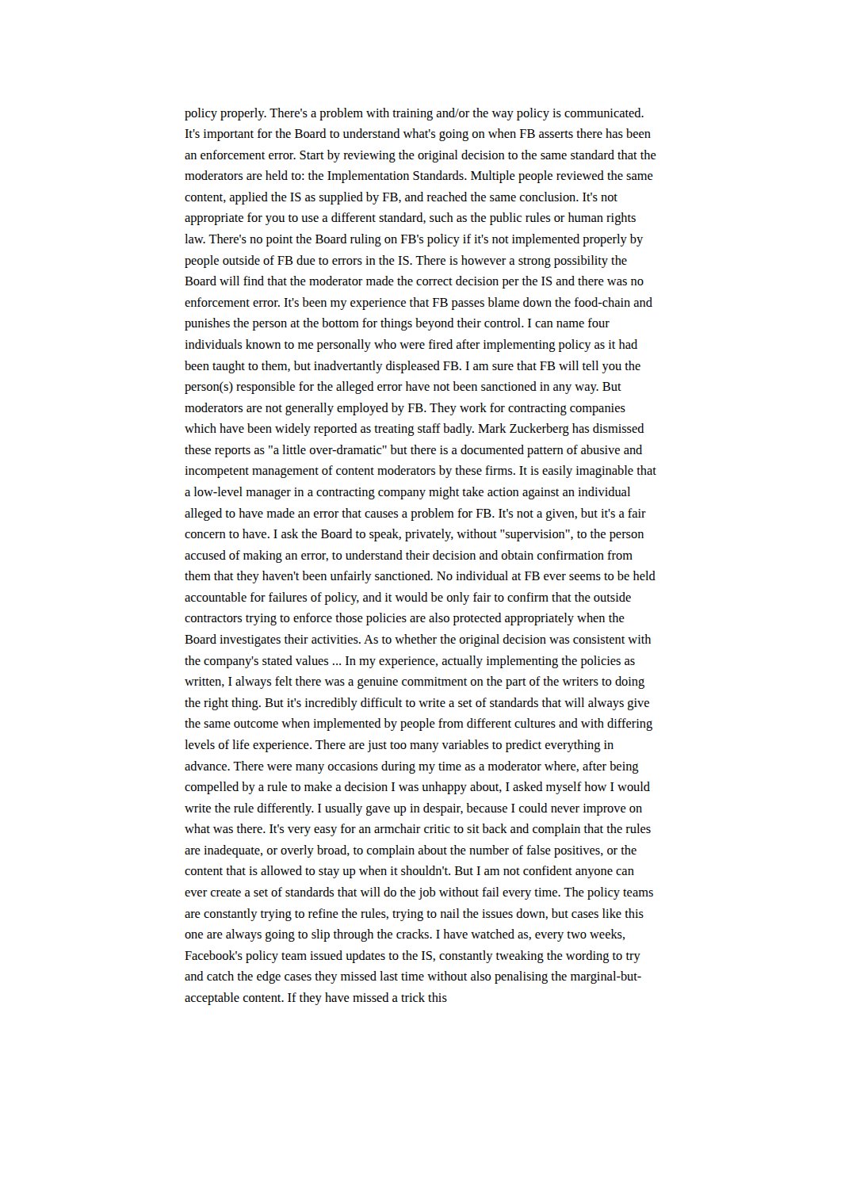policy properly. There's a problem with training and/or the way policy is communicated. It's important for the Board to understand what's going on when FB asserts there has been an enforcement error. Start by reviewing the original decision to the same standard that the moderators are held to: the Implementation Standards. Multiple people reviewed the same content, applied the IS as supplied by FB, and reached the same conclusion. It's not appropriate for you to use a different standard, such as the public rules or human rights law. There's no point the Board ruling on FB's policy if it's not implemented properly by people outside of FB due to errors in the IS. There is however a strong possibility the Board will find that the moderator made the correct decision per the IS and there was no enforcement error. It's been my experience that FB passes blame down the food-chain and punishes the person at the bottom for things beyond their control. I can name four individuals known to me personally who were fired after implementing policy as it had been taught to them, but inadvertantly displeased FB. I am sure that FB will tell you the person(s) responsible for the alleged error have not been sanctioned in any way. But moderators are not generally employed by FB. They work for contracting companies which have been widely reported as treating staff badly. Mark Zuckerberg has dismissed these reports as "a little over-dramatic" but there is a documented pattern of abusive and incompetent management of content moderators by these firms. It is easily imaginable that a low-level manager in a contracting company might take action against an individual alleged to have made an error that causes a problem for FB. It's not a given, but it's a fair concern to have. I ask the Board to speak, privately, without "supervision", to the person accused of making an error, to understand their decision and obtain confirmation from them that they haven't been unfairly sanctioned. No individual at FB ever seems to be held accountable for failures of policy, and it would be only fair to confirm that the outside contractors trying to enforce those policies are also protected appropriately when the Board investigates their activities. As to whether the original decision was consistent with the company's stated values ... In my experience, actually implementing the policies as written, I always felt there was a genuine commitment on the part of the writers to doing the right thing. But it's incredibly difficult to write a set of standards that will always give the same outcome when implemented by people from different cultures and with differing levels of life experience. There are just too many variables to predict everything in advance. There were many occasions during my time as a moderator where, after being compelled by a rule to make a decision I was unhappy about, I asked myself how I would write the rule differently. I usually gave up in despair, because I could never improve on what was there. It's very easy for an armchair critic to sit back and complain that the rules are inadequate, or overly broad, to complain about the number of false positives, or the content that is allowed to stay up when it shouldn't. But I am not confident anyone can ever create a set of standards that will do the job without fail every time. The policy teams are constantly trying to refine the rules, trying to nail the issues down, but cases like this one are always going to slip through the cracks. I have watched as, every two weeks, Facebook's policy team issued updates to the IS, constantly tweaking the wording to try and catch the edge cases they missed last time without also penalising the marginal-but-acceptable content. If they have missed a trick this